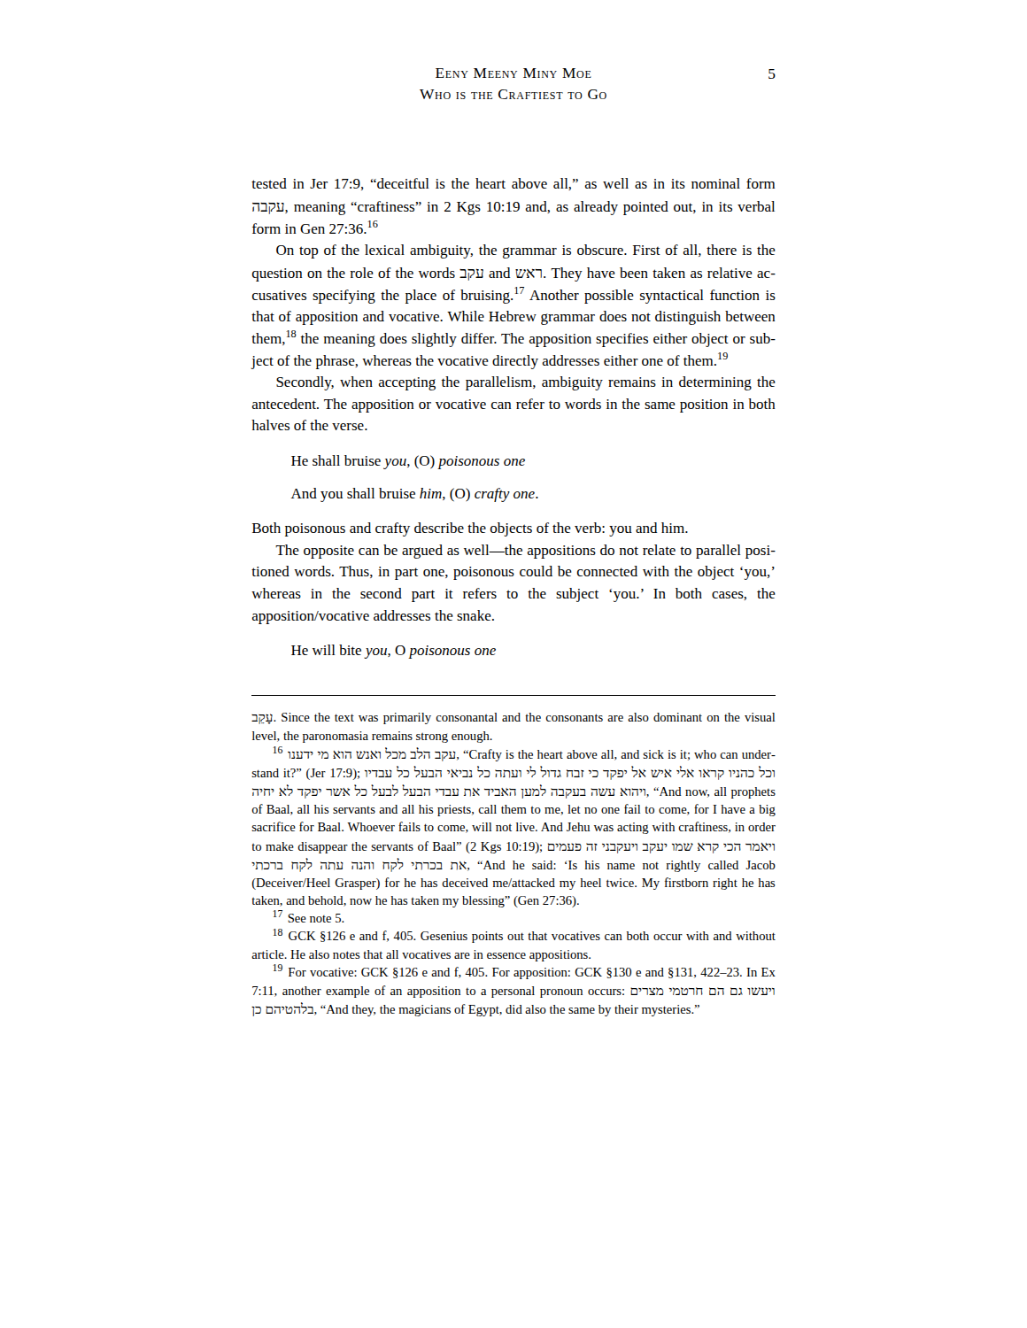Eeny Meeny Miny Moe
Who is the Craftiest to Go
5
tested in Jer 17:9, “deceitful is the heart above all,” as well as in its nominal form עקבה, meaning “craftiness” in 2 Kgs 10:19 and, as already pointed out, in its verbal form in Gen 27:36.16
On top of the lexical ambiguity, the grammar is obscure. First of all, there is the question on the role of the words עקב and ראש. They have been taken as relative accusatives specifying the place of bruising.17 Another possible syntactical function is that of apposition and vocative. While Hebrew grammar does not distinguish between them,18 the meaning does slightly differ. The apposition specifies either object or subject of the phrase, whereas the vocative directly addresses either one of them.19
Secondly, when accepting the parallelism, ambiguity remains in determining the antecedent. The apposition or vocative can refer to words in the same position in both halves of the verse.
He shall bruise you, (O) poisonous one
And you shall bruise him, (O) crafty one.
Both poisonous and crafty describe the objects of the verb: you and him.
The opposite can be argued as well—the appositions do not relate to parallel positioned words. Thus, in part one, poisonous could be connected with the object ‘you,’ whereas in the second part it refers to the subject ‘you.’ In both cases, the apposition/vocative addresses the snake.
He will bite you, O poisonous one
עָקֵב. Since the text was primarily consonantal and the consonants are also dominant on the visual level, the paronomasia remains strong enough.
16 עקב הלב מכל ואנש הוא מי ידענו, “Crafty is the heart above all, and sick is it; who can understand it?” (Jer 17:9); ועתה כל נביאי הבעל כל עבדיו וכל כהניו קראו אלי איש אל יפקד כי זבח גדול לי לבעל כל אשר יפקד לא יחיה ויהוא עשה בעקבה למען האביד את עבדי הבעל, “And now, all prophets of Baal, all his servants and all his priests, call them to me, let no one fail to come, for I have a big sacrifice for Baal. Whoever fails to come, will not live. And Jehu was acting with craftiness, in order to make disappear the servants of Baal” (2 Kgs 10:19); ויאמר הכי קרא שמו יעקב ויעקבני זה פעמים את בכרתי לקח והנה עתה לקח ברכתי, “And he said: ‘Is his name not rightly called Jacob (Deceiver/Heel Grasper) for he has deceived me/attacked my heel twice. My firstborn right he has taken, and behold, now he has taken my blessing” (Gen 27:36).
17 See note 5.
18 GCK §126 e and f, 405. Gesenius points out that vocatives can both occur with and without article. He also notes that all vocatives are in essence appositions.
19 For vocative: GCK §126 e and f, 405. For apposition: GCK §130 e and §131, 422–23. In Ex 7:11, another example of an apposition to a personal pronoun occurs: ויעשו גם הם חרטמי מצרים בלהטיהם כן, “And they, the magicians of Egypt, did also the same by their mysteries.”